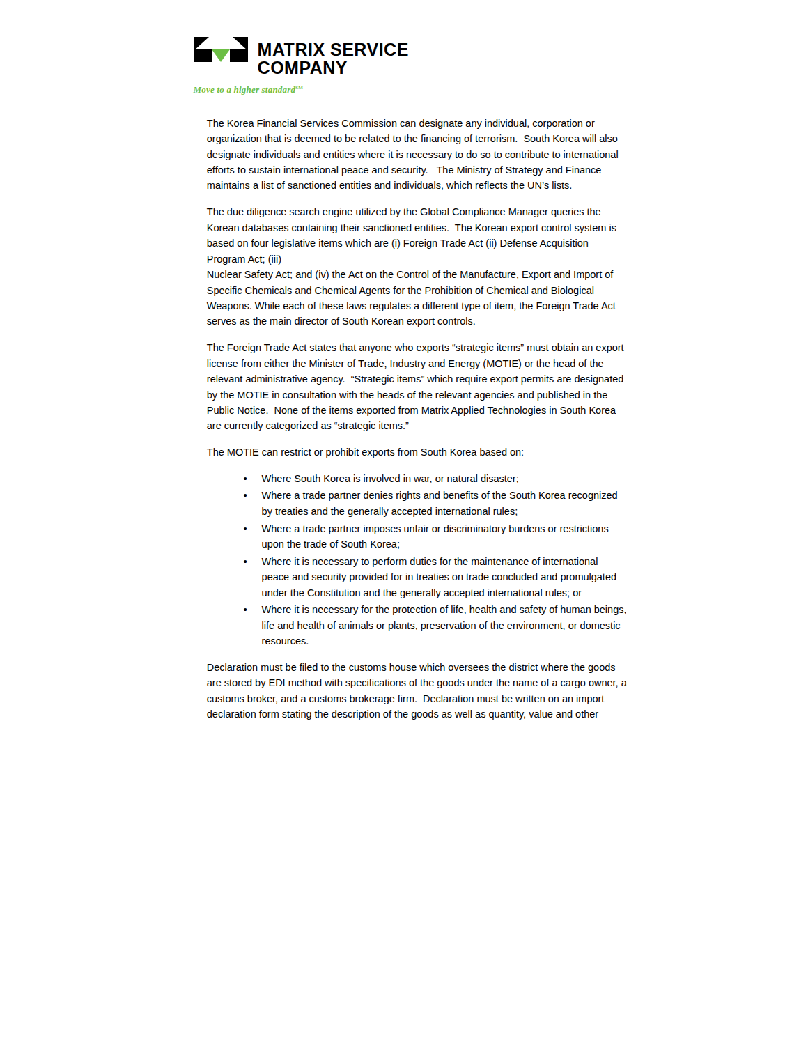Matrix Service
Company
Move to a higher standardSM
The Korea Financial Services Commission can designate any individual, corporation or organization that is deemed to be related to the financing of terrorism. South Korea will also designate individuals and entities where it is necessary to do so to contribute to international efforts to sustain international peace and security. The Ministry of Strategy and Finance maintains a list of sanctioned entities and individuals, which reflects the UN’s lists.
The due diligence search engine utilized by the Global Compliance Manager queries the Korean databases containing their sanctioned entities. The Korean export control system is based on four legislative items which are (i) Foreign Trade Act (ii) Defense Acquisition Program Act; (iii)
Nuclear Safety Act; and (iv) the Act on the Control of the Manufacture, Export and Import of Specific Chemicals and Chemical Agents for the Prohibition of Chemical and Biological Weapons. While each of these laws regulates a different type of item, the Foreign Trade Act serves as the main director of South Korean export controls.
The Foreign Trade Act states that anyone who exports “strategic items” must obtain an export license from either the Minister of Trade, Industry and Energy (MOTIE) or the head of the relevant administrative agency. “Strategic items” which require export permits are designated by the MOTIE in consultation with the heads of the relevant agencies and published in the Public Notice. None of the items exported from Matrix Applied Technologies in South Korea are currently categorized as “strategic items.”
The MOTIE can restrict or prohibit exports from South Korea based on:
Where South Korea is involved in war, or natural disaster;
Where a trade partner denies rights and benefits of the South Korea recognized by treaties and the generally accepted international rules;
Where a trade partner imposes unfair or discriminatory burdens or restrictions upon the trade of South Korea;
Where it is necessary to perform duties for the maintenance of international peace and security provided for in treaties on trade concluded and promulgated under the Constitution and the generally accepted international rules; or
Where it is necessary for the protection of life, health and safety of human beings, life and health of animals or plants, preservation of the environment, or domestic resources.
Declaration must be filed to the customs house which oversees the district where the goods are stored by EDI method with specifications of the goods under the name of a cargo owner, a customs broker, and a customs brokerage firm. Declaration must be written on an import declaration form stating the description of the goods as well as quantity, value and other